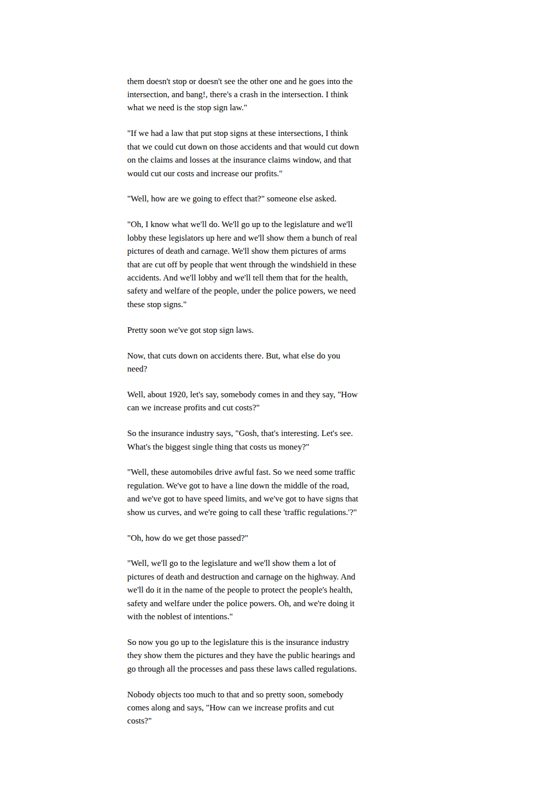them doesn't stop or doesn't see the other one and he goes into the intersection, and bang!, there's a crash in the intersection. I think what we need is the stop sign law."
"If we had a law that put stop signs at these intersections, I think that we could cut down on those accidents and that would cut down on the claims and losses at the insurance claims window, and that would cut our costs and increase our profits."
"Well, how are we going to effect that?" someone else asked.
"Oh, I know what we'll do. We'll go up to the legislature and we'll lobby these legislators up here and we'll show them a bunch of real pictures of death and carnage. We'll show them pictures of arms that are cut off by people that went through the windshield in these accidents. And we'll lobby and we'll tell them that for the health, safety and welfare of the people, under the police powers, we need these stop signs."
Pretty soon we've got stop sign laws.
Now, that cuts down on accidents there. But, what else do you need?
Well, about 1920, let's say, somebody comes in and they say, "How can we increase profits and cut costs?"
So the insurance industry says, "Gosh, that's interesting. Let's see. What's the biggest single thing that costs us money?"
"Well, these automobiles drive awful fast. So we need some traffic regulation. We've got to have a line down the middle of the road, and we've got to have speed limits, and we've got to have signs that show us curves, and we're going to call these 'traffic regulations.'?"
"Oh, how do we get those passed?"
"Well, we'll go to the legislature and we'll show them a lot of pictures of death and destruction and carnage on the highway. And we'll do it in the name of the people to protect the people's health, safety and welfare under the police powers. Oh, and we're doing it with the noblest of intentions."
So now you go up to the legislature this is the insurance industry they show them the pictures and they have the public hearings and go through all the processes and pass these laws called regulations.
Nobody objects too much to that and so pretty soon, somebody comes along and says, "How can we increase profits and cut costs?"